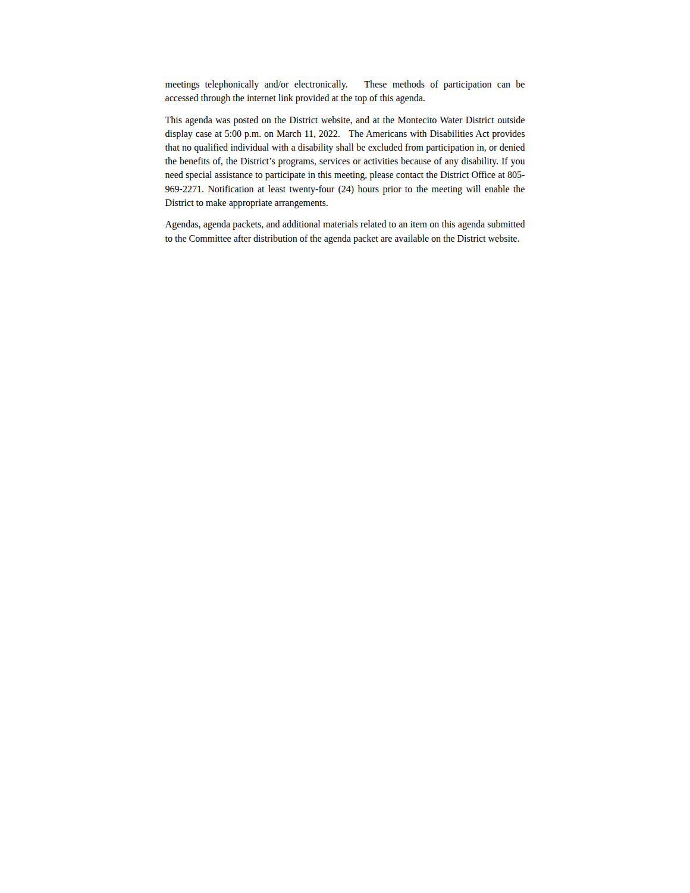meetings telephonically and/or electronically. These methods of participation can be accessed through the internet link provided at the top of this agenda.
This agenda was posted on the District website, and at the Montecito Water District outside display case at 5:00 p.m. on March 11, 2022. The Americans with Disabilities Act provides that no qualified individual with a disability shall be excluded from participation in, or denied the benefits of, the District’s programs, services or activities because of any disability. If you need special assistance to participate in this meeting, please contact the District Office at 805-969-2271. Notification at least twenty-four (24) hours prior to the meeting will enable the District to make appropriate arrangements.
Agendas, agenda packets, and additional materials related to an item on this agenda submitted to the Committee after distribution of the agenda packet are available on the District website.